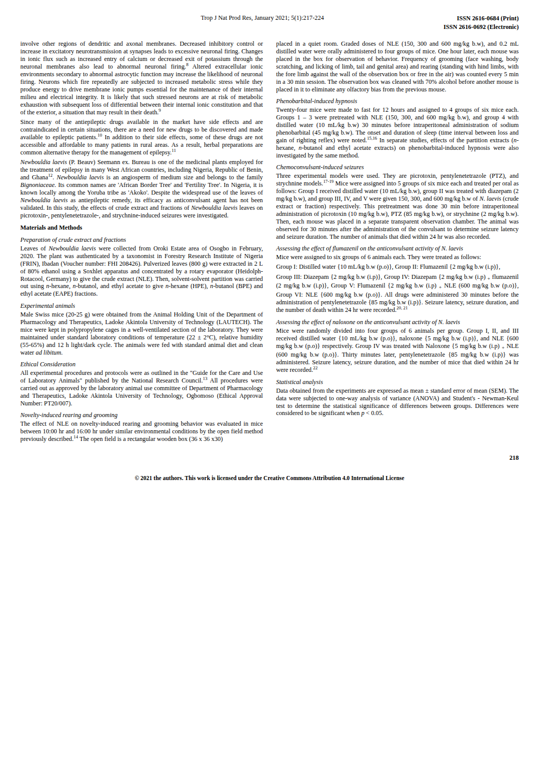Trop J Nat Prod Res, January 2021; 5(1):217-224
ISSN 2616-0684 (Print)
ISSN 2616-0692 (Electronic)
involve other regions of dendritic and axonal membranes. Decreased inhibitory control or increase in excitatory neurotransmission at synapses leads to excessive neuronal firing. Changes in ionic flux such as increased entry of calcium or decreased exit of potassium through the neuronal membranes also lead to abnormal neuronal firing.8 Altered extracellular ionic environments secondary to abnormal astrocytic function may increase the likelihood of neuronal firing. Neurons which fire repeatedly are subjected to increased metabolic stress while they produce energy to drive membrane ionic pumps essential for the maintenance of their internal milieu and electrical integrity. It is likely that such stressed neurons are at risk of metabolic exhaustion with subsequent loss of differential between their internal ionic constitution and that of the exterior, a situation that may result in their death.9
Since many of the antiepileptic drugs available in the market have side effects and are contraindicated in certain situations, there are a need for new drugs to be discovered and made available to epileptic patients.10 In addition to their side effects, some of these drugs are not accessible and affordable to many patients in rural areas. As a result, herbal preparations are common alternative therapy for the management of epilepsy.11
Newbouldia laevis (P. Beauv) Seemann ex. Bureau is one of the medicinal plants employed for the treatment of epilepsy in many West African countries, including Nigeria, Republic of Benin, and Ghana12. Newbouldia laevis is an angiosperm of medium size and belongs to the family Bignoniaceae. Its common names are 'African Border Tree' and 'Fertility Tree'. In Nigeria, it is known locally among the Yoruba tribe as 'Akoko'. Despite the widespread use of the leaves of Newbouldia laevis as antiepileptic remedy, its efficacy as anticonvulsant agent has not been validated. In this study, the effects of crude extract and fractions of Newbouldia laevis leaves on picrotoxin-, pentylenetetrazole-, and strychnine-induced seizures were investigated.
Materials and Methods
Preparation of crude extract and fractions
Leaves of Newbouldia laevis were collected from Oroki Estate area of Osogbo in February, 2020. The plant was authenticated by a taxonomist in Forestry Research Institute of Nigeria (FRIN), Ibadan (Voucher number: FHI 208426). Pulverized leaves (800 g) were extracted in 2 L of 80% ethanol using a Soxhlet apparatus and concentrated by a rotary evaporator (Heidolph-Rotacool, Germany) to give the crude extract (NLE). Then, solvent-solvent partition was carried out using n-hexane, n-butanol, and ethyl acetate to give n-hexane (HPE), n-butanol (BPE) and ethyl acetate (EAPE) fractions.
Experimental animals
Male Swiss mice (20-25 g) were obtained from the Animal Holding Unit of the Department of Pharmacology and Therapeutics, Ladoke Akintola University of Technology (LAUTECH). The mice were kept in polypropylene cages in a well-ventilated section of the laboratory. They were maintained under standard laboratory conditions of temperature (22 ± 2°C), relative humidity (55-65%) and 12 h light/dark cycle. The animals were fed with standard animal diet and clean water ad libitum.
Ethical Consideration
All experimental procedures and protocols were as outlined in the "Guide for the Care and Use of Laboratory Animals" published by the National Research Council.13 All procedures were carried out as approved by the laboratory animal use committee of Department of Pharmacology and Therapeutics, Ladoke Akintola University of Technology, Ogbomoso (Ethical Approval Number: PT20/007).
Novelty-induced rearing and grooming
The effect of NLE on novelty-induced rearing and grooming behavior was evaluated in mice between 10:00 hr and 16:00 hr under similar environmental conditions by the open field method previously described.14 The open field is a rectangular wooden box (36 x 36 x30)
placed in a quiet room. Graded doses of NLE (150, 300 and 600 mg/kg b.w), and 0.2 mL distilled water were orally administered to four groups of mice. One hour later, each mouse was placed in the box for observation of behavior. Frequency of grooming (face washing, body scratching, and licking of limb, tail and genital area) and rearing (standing with hind limbs, with the fore limb against the wall of the observation box or free in the air) was counted every 5 min in a 30 min session. The observation box was cleaned with 70% alcohol before another mouse is placed in it to eliminate any olfactory bias from the previous mouse.
Phenobarbital-induced hypnosis
Twenty-four mice were made to fast for 12 hours and assigned to 4 groups of six mice each. Groups 1 – 3 were pretreated with NLE (150, 300, and 600 mg/kg b.w), and group 4 with distilled water (10 mL/kg b.w) 30 minutes before intraperitoneal administration of sodium phenobarbital (45 mg/kg b.w). The onset and duration of sleep (time interval between loss and gain of righting reflex) were noted.15,16 In separate studies, effects of the partition extracts (n-hexane, n-butanol and ethyl acetate extracts) on phenobarbital-induced hypnosis were also investigated by the same method.
Chemoconvulsant-induced seizures
Three experimental models were used. They are picrotoxin, pentylenetetrazole (PTZ), and strychnine models.17-19 Mice were assigned into 5 groups of six mice each and treated per oral as follows: Group I received distilled water (10 mL/kg b.w), group II was treated with diazepam (2 mg/kg b.w), and group III, IV, and V were given 150, 300, and 600 mg/kg b.w of N. laevis (crude extract or fraction) respectively. This pretreatment was done 30 min before intraperitoneal administration of picrotoxin (10 mg/kg b.w), PTZ (85 mg/kg b.w), or strychnine (2 mg/kg b.w). Then, each mouse was placed in a separate transparent observation chamber. The animal was observed for 30 minutes after the administration of the convulsant to determine seizure latency and seizure duration. The number of animals that died within 24 hr was also recorded.
Assessing the effect of flumazenil on the anticonvulsant activity of N. laevis
Mice were assigned to six groups of 6 animals each. They were treated as follows:
Group I: Distilled water {10 mL/kg b.w (p.o)}, Group II: Flumazenil {2 mg/kg b.w (i.p)},
Group III: Diazepam {2 mg/kg b.w (i.p)}, Group IV: Diazepam {2 mg/kg b.w (i.p) + flumazenil (2 mg/kg b.w (i.p)}, Group V: Flumazenil {2 mg/kg b.w (i.p) + NLE (600 mg/kg b.w (p.o)}, Group VI: NLE {600 mg/kg b.w (p.o)}. All drugs were administered 30 minutes before the administration of pentylenetetrazole {85 mg/kg b.w (i.p)}. Seizure latency, seizure duration, and the number of death within 24 hr were recorded.20, 21
Assessing the effect of naloxone on the anticonvulsant activity of N. laevis
Mice were randomly divided into four groups of 6 animals per group. Group I, II, and III received distilled water {10 mL/kg b.w (p.o)}, naloxone {5 mg/kg b.w (i.p)}, and NLE {600 mg/kg b.w (p.o)} respectively. Group IV was treated with Naloxone {5 mg/kg b.w (i.p) + NLE (600 mg/kg b.w (p.o)}. Thirty minutes later, pentylenetetrazole {85 mg/kg b.w (i.p)} was administered. Seizure latency, seizure duration, and the number of mice that died within 24 hr were recorded.22
Statistical analysis
Data obtained from the experiments are expressed as mean ± standard error of mean (SEM). The data were subjected to one-way analysis of variance (ANOVA) and Student's - Newman-Keul test to determine the statistical significance of differences between groups. Differences were considered to be significant when p < 0.05.
218
© 2021 the authors. This work is licensed under the Creative Commons Attribution 4.0 International License